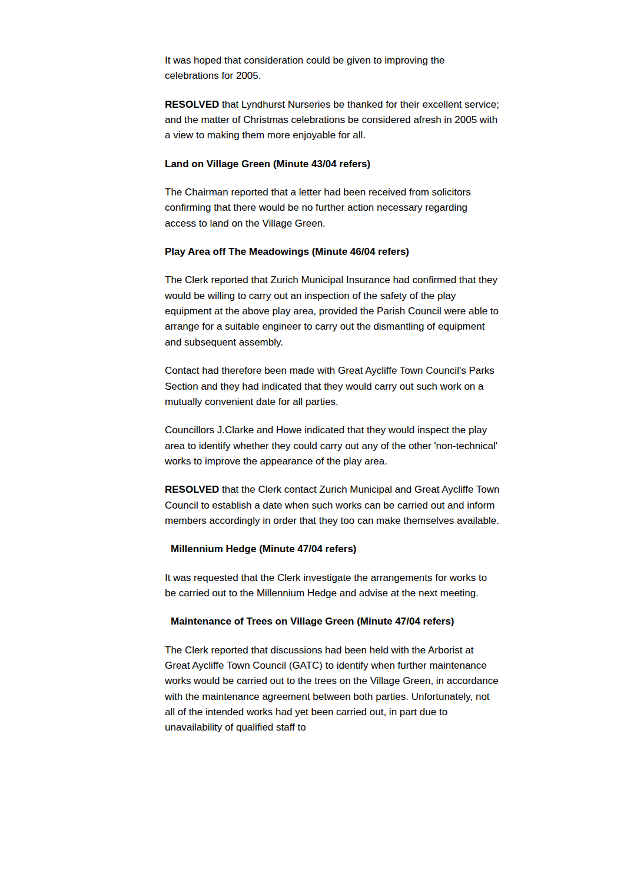It was hoped that consideration could be given to improving the celebrations for 2005.
RESOLVED that Lyndhurst Nurseries be thanked for their excellent service; and the matter of Christmas celebrations be considered afresh in 2005 with a view to making them more enjoyable for all.
Land on Village Green (Minute 43/04 refers)
The Chairman reported that a letter had been received from solicitors confirming that there would be no further action necessary regarding access to land on the Village Green.
Play Area off The Meadowings (Minute 46/04 refers)
The Clerk reported that Zurich Municipal Insurance had confirmed that they would be willing to carry out an inspection of the safety of the play equipment at the above play area, provided the Parish Council were able to arrange for a suitable engineer to carry out the dismantling of equipment and subsequent assembly.
Contact had therefore been made with Great Aycliffe Town Council's Parks Section and they had indicated that they would carry out such work on a mutually convenient date for all parties.
Councillors J.Clarke and Howe indicated that they would inspect the play area to identify whether they could carry out any of the other 'non-technical' works to improve the appearance of the play area.
RESOLVED that the Clerk contact Zurich Municipal and Great Aycliffe Town Council to establish a date when such works can be carried out and inform members accordingly in order that they too can make themselves available.
Millennium Hedge (Minute 47/04 refers)
It was requested that the Clerk investigate the arrangements for works to be carried out to the Millennium Hedge and advise at the next meeting.
Maintenance of Trees on Village Green (Minute 47/04 refers)
The Clerk reported that discussions had been held with the Arborist at Great Aycliffe Town Council (GATC) to identify when further maintenance works would be carried out to the trees on the Village Green, in accordance with the maintenance agreement between both parties. Unfortunately, not all of the intended works had yet been carried out, in part due to unavailability of qualified staff to